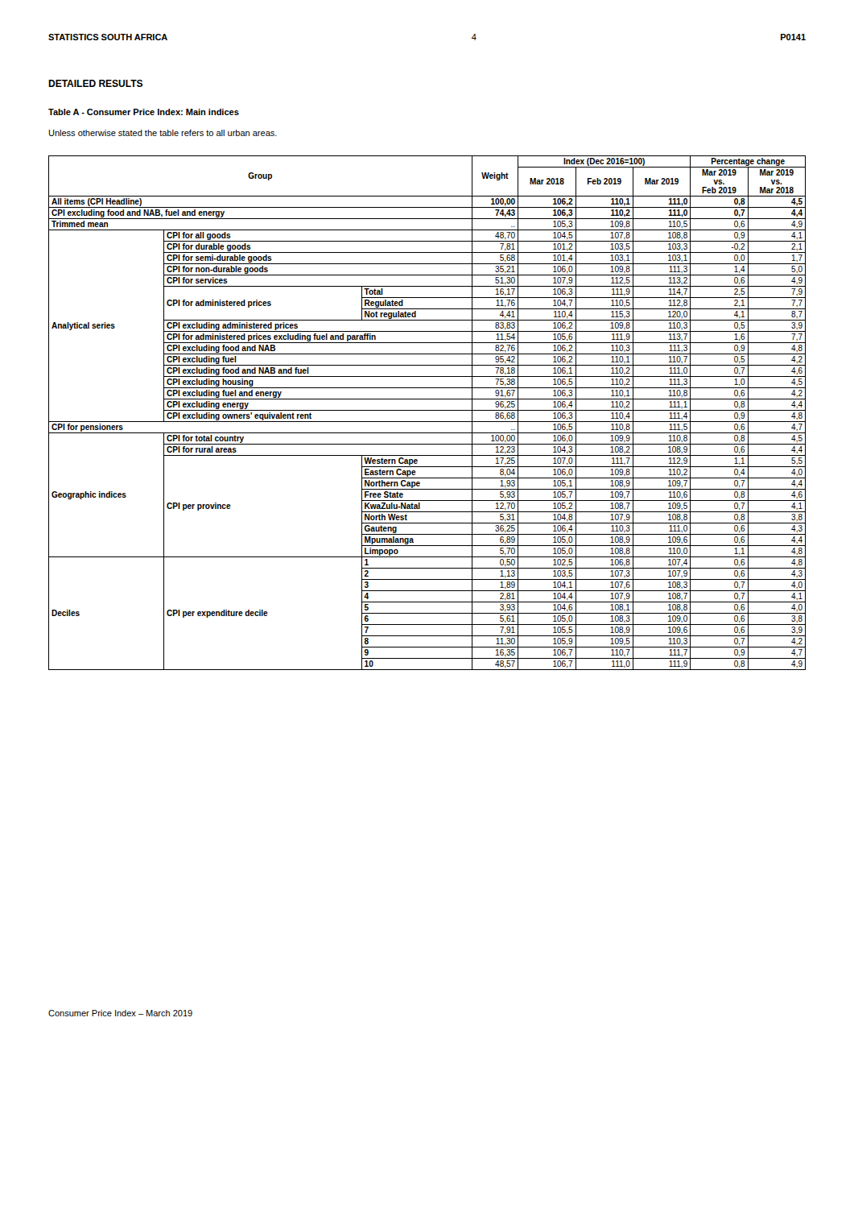STATISTICS SOUTH AFRICA 4 P0141
DETAILED RESULTS
Table A - Consumer Price Index: Main indices
Unless otherwise stated the table refers to all urban areas.
| Group | Weight | Index (Dec 2016=100) | Percentage change |
| --- | --- | --- | --- |
| Mar 2018 | Feb 2019 | Mar 2019 | Mar 2019 vs. Feb 2019 | Mar 2019 vs. Mar 2018 |
| All items (CPI Headline) | 100,00 | 106,2 | 110,1 | 111,0 | 0,8 | 4,5 |
| CPI excluding food and NAB, fuel and energy | 74,43 | 106,3 | 110,2 | 111,0 | 0,7 | 4,4 |
| Trimmed mean | .. | 105,3 | 109,8 | 110,5 | 0,6 | 4,9 |
| Analytical series | CPI for all goods | 48,70 | 104,5 | 107,8 | 108,8 | 0,9 | 4,1 |
| CPI for durable goods | 7,81 | 101,2 | 103,5 | 103,3 | -0,2 | 2,1 |
| CPI for semi-durable goods | 5,68 | 101,4 | 103,1 | 103,1 | 0,0 | 1,7 |
| CPI for non-durable goods | 35,21 | 106,0 | 109,8 | 111,3 | 1,4 | 5,0 |
| CPI for services | 51,30 | 107,9 | 112,5 | 113,2 | 0,6 | 4,9 |
| CPI for administered prices | Total | 16,17 | 106,3 | 111,9 | 114,7 | 2,5 | 7,9 |
| Regulated | 11,76 | 104,7 | 110,5 | 112,8 | 2,1 | 7,7 |
| Not regulated | 4,41 | 110,4 | 115,3 | 120,0 | 4,1 | 8,7 |
| CPI excluding administered prices | 83,83 | 106,2 | 109,8 | 110,3 | 0,5 | 3,9 |
| CPI for administered prices excluding fuel and paraffin | 11,54 | 105,6 | 111,9 | 113,7 | 1,6 | 7,7 |
| CPI excluding food and NAB | 82,76 | 106,2 | 110,3 | 111,3 | 0,9 | 4,8 |
| CPI excluding fuel | 95,42 | 106,2 | 110,1 | 110,7 | 0,5 | 4,2 |
| CPI excluding food and NAB and fuel | 78,18 | 106,1 | 110,2 | 111,0 | 0,7 | 4,6 |
| CPI excluding housing | 75,38 | 106,5 | 110,2 | 111,3 | 1,0 | 4,5 |
| CPI excluding fuel and energy | 91,67 | 106,3 | 110,1 | 110,8 | 0,6 | 4,2 |
| CPI excluding energy | 96,25 | 106,4 | 110,2 | 111,1 | 0,8 | 4,4 |
| CPI excluding owners' equivalent rent | 86,68 | 106,3 | 110,4 | 111,4 | 0,9 | 4,8 |
| CPI for pensioners | .. | 106,5 | 110,8 | 111,5 | 0,6 | 4,7 |
| Geographic indices | CPI for total country | 100,00 | 106,0 | 109,9 | 110,8 | 0,8 | 4,5 |
| CPI for rural areas | 12,23 | 104,3 | 108,2 | 108,9 | 0,6 | 4,4 |
| CPI per province | Western Cape | 17,25 | 107,0 | 111,7 | 112,9 | 1,1 | 5,5 |
| Eastern Cape | 8,04 | 106,0 | 109,8 | 110,2 | 0,4 | 4,0 |
| Northern Cape | 1,93 | 105,1 | 108,9 | 109,7 | 0,7 | 4,4 |
| Free State | 5,93 | 105,7 | 109,7 | 110,6 | 0,8 | 4,6 |
| KwaZulu-Natal | 12,70 | 105,2 | 108,7 | 109,5 | 0,7 | 4,1 |
| North West | 5,31 | 104,8 | 107,9 | 108,8 | 0,8 | 3,8 |
| Gauteng | 36,25 | 106,4 | 110,3 | 111,0 | 0,6 | 4,3 |
| Mpumalanga | 6,89 | 105,0 | 108,9 | 109,6 | 0,6 | 4,4 |
| Limpopo | 5,70 | 105,0 | 108,8 | 110,0 | 1,1 | 4,8 |
| Deciles | CPI per expenditure decile | 1 | 0,50 | 102,5 | 106,8 | 107,4 | 0,6 | 4,8 |
| 2 | 1,13 | 103,5 | 107,3 | 107,9 | 0,6 | 4,3 |
| 3 | 1,89 | 104,1 | 107,6 | 108,3 | 0,7 | 4,0 |
| 4 | 2,81 | 104,4 | 107,9 | 108,7 | 0,7 | 4,1 |
| 5 | 3,93 | 104,6 | 108,1 | 108,8 | 0,6 | 4,0 |
| 6 | 5,61 | 105,0 | 108,3 | 109,0 | 0,6 | 3,8 |
| 7 | 7,91 | 105,5 | 108,9 | 109,6 | 0,6 | 3,9 |
| 8 | 11,30 | 105,9 | 109,5 | 110,3 | 0,7 | 4,2 |
| 9 | 16,35 | 106,7 | 110,7 | 111,7 | 0,9 | 4,7 |
| 10 | 48,57 | 106,7 | 111,0 | 111,9 | 0,8 | 4,9 |
Consumer Price Index – March 2019